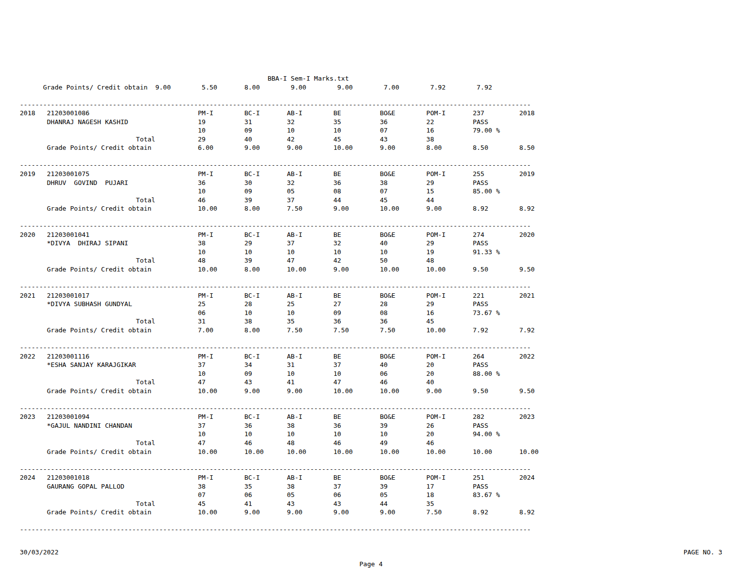BBA-I Sem-I Marks.txt
      Grade Points/ Credit obtain  9.00        5.50       8.00        9.00        9.00        7.00        7.92        7.92

------------------------------------------------------------------------------------------------------------------------------------
2018   21203001086                            PM-I        BC-I       AB-I        BE          BO&E        POM-I       237         2018
       DHANRAJ NAGESH KASHID                  19          31         32          35          36          22          PASS
                                              10          09         10          10          07          16          79.00 %
                              Total           29          40         42          45          43          38
       Grade Points/ Credit obtain            6.00        9.00       9.00        10.00       9.00        8.00        8.50        8.50

------------------------------------------------------------------------------------------------------------------------------------
2019   21203001075                            PM-I        BC-I       AB-I        BE          BO&E        POM-I       255         2019
       DHRUV  GOVIND  PUJARI                  36          30         32          36          38          29          PASS
                                              10          09         05          08          07          15          85.00 %
                              Total           46          39         37          44          45          44
       Grade Points/ Credit obtain            10.00       8.00       7.50        9.00        10.00       9.00        8.92        8.92

------------------------------------------------------------------------------------------------------------------------------------
2020   21203001041                            PM-I        BC-I       AB-I        BE          BO&E        POM-I       274         2020
       *DIVYA  DHIRAJ SIPANI                  38          29         37          32          40          29          PASS
                                              10          10         10          10          10          19          91.33 %
                              Total           48          39         47          42          50          48
       Grade Points/ Credit obtain            10.00       8.00       10.00       9.00        10.00       10.00       9.50        9.50

------------------------------------------------------------------------------------------------------------------------------------
2021   21203001017                            PM-I        BC-I       AB-I        BE          BO&E        POM-I       221         2021
       *DIVYA SUBHASH GUNDYAL                 25          28         25          27          28          29          PASS
                                              06          10         10          09          08          16          73.67 %
                              Total           31          38         35          36          36          45
       Grade Points/ Credit obtain            7.00        8.00       7.50        7.50        7.50        10.00       7.92        7.92

------------------------------------------------------------------------------------------------------------------------------------
2022   21203001116                            PM-I        BC-I       AB-I        BE          BO&E        POM-I       264         2022
       *ESHA SANJAY KARAJGIKAR                37          34         31          37          40          20          PASS
                                              10          09         10          10          06          20          88.00 %
                              Total           47          43         41          47          46          40
       Grade Points/ Credit obtain            10.00       9.00       9.00        10.00       10.00       9.00        9.50        9.50

------------------------------------------------------------------------------------------------------------------------------------
2023   21203001094                            PM-I        BC-I       AB-I        BE          BO&E        POM-I       282         2023
       *GAJUL NANDINI CHANDAN                 37          36         38          36          39          26          PASS
                                              10          10         10          10          10          20          94.00 %
                              Total           47          46         48          46          49          46
       Grade Points/ Credit obtain            10.00       10.00      10.00       10.00       10.00       10.00       10.00       10.00

------------------------------------------------------------------------------------------------------------------------------------
2024   21203001018                            PM-I        BC-I       AB-I        BE          BO&E        POM-I       251         2024
       GAURANG GOPAL PALLOD                   38          35         38          37          39          17          PASS
                                              07          06         05          06          05          18          83.67 %
                              Total           45          41         43          43          44          35
       Grade Points/ Credit obtain            10.00       9.00       9.00        9.00        9.00        7.50        8.92        8.92

------------------------------------------------------------------------------------------------------------------------------------
30/03/2022 PAGE NO. 3
Page 4